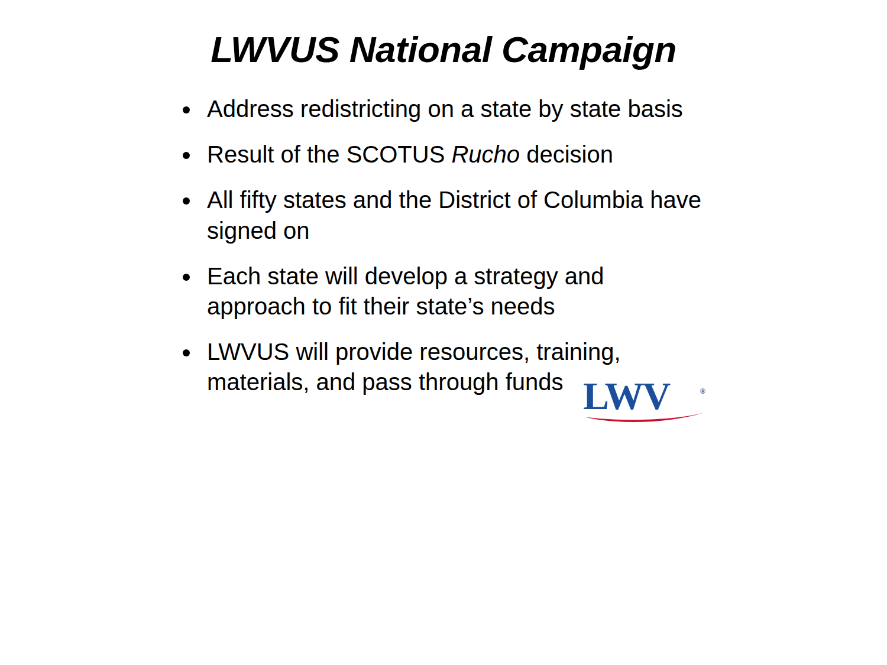LWVUS National Campaign
Address redistricting on a state by state basis
Result of the SCOTUS Rucho decision
All fifty states and the District of Columbia have signed on
Each state will develop a strategy and approach to fit their state’s needs
LWVUS will provide resources, training, materials, and pass through funds
LWV LWV ®